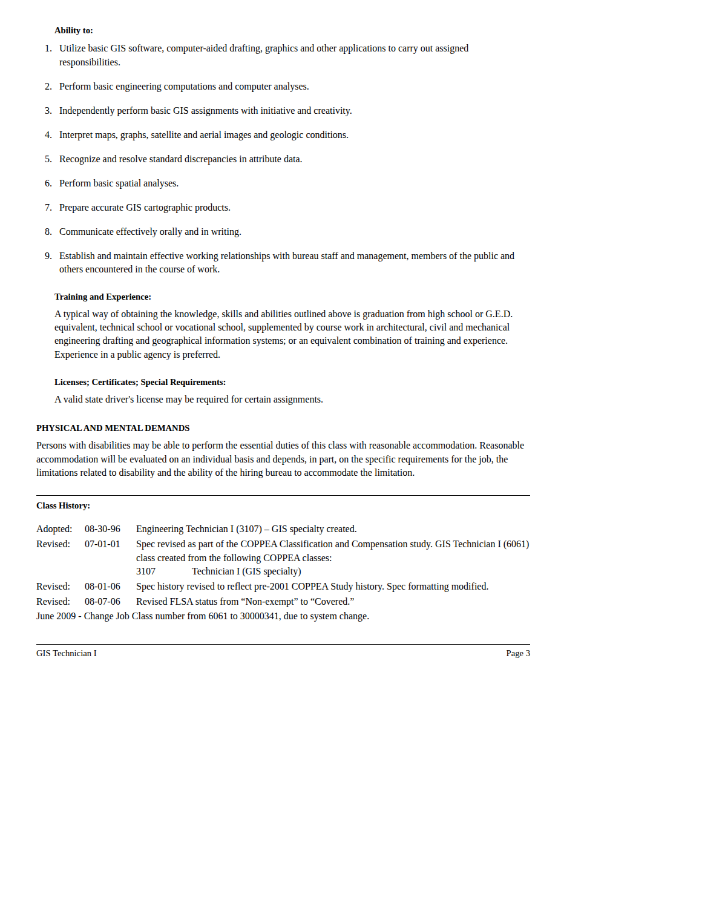Ability to:
Utilize basic GIS software, computer-aided drafting, graphics and other applications to carry out assigned responsibilities.
Perform basic engineering computations and computer analyses.
Independently perform basic GIS assignments with initiative and creativity.
Interpret maps, graphs, satellite and aerial images and geologic conditions.
Recognize and resolve standard discrepancies in attribute data.
Perform basic spatial analyses.
Prepare accurate GIS cartographic products.
Communicate effectively orally and in writing.
Establish and maintain effective working relationships with bureau staff and management, members of the public and others encountered in the course of work.
Training and Experience:
A typical way of obtaining the knowledge, skills and abilities outlined above is graduation from high school or G.E.D. equivalent, technical school or vocational school, supplemented by course work in architectural, civil and mechanical engineering drafting and geographical information systems; or an equivalent combination of training and experience. Experience in a public agency is preferred.
Licenses; Certificates; Special Requirements:
A valid state driver's license may be required for certain assignments.
PHYSICAL AND MENTAL DEMANDS
Persons with disabilities may be able to perform the essential duties of this class with reasonable accommodation. Reasonable accommodation will be evaluated on an individual basis and depends, in part, on the specific requirements for the job, the limitations related to disability and the ability of the hiring bureau to accommodate the limitation.
Class History:
| Adopted: | 08-30-96 | Engineering Technician I (3107) – GIS specialty created. |
| Revised: | 07-01-01 | Spec revised as part of the COPPEA Classification and Compensation study. GIS Technician I (6061) class created from the following COPPEA classes: 3107 Technician I (GIS specialty) |
| Revised: | 08-01-06 | Spec history revised to reflect pre-2001 COPPEA Study history. Spec formatting modified. |
| Revised: | 08-07-06 | Revised FLSA status from “Non-exempt” to “Covered.” |
| June 2009 - Change Job Class number from 6061 to 30000341, due to system change. |
GIS Technician I Page 3